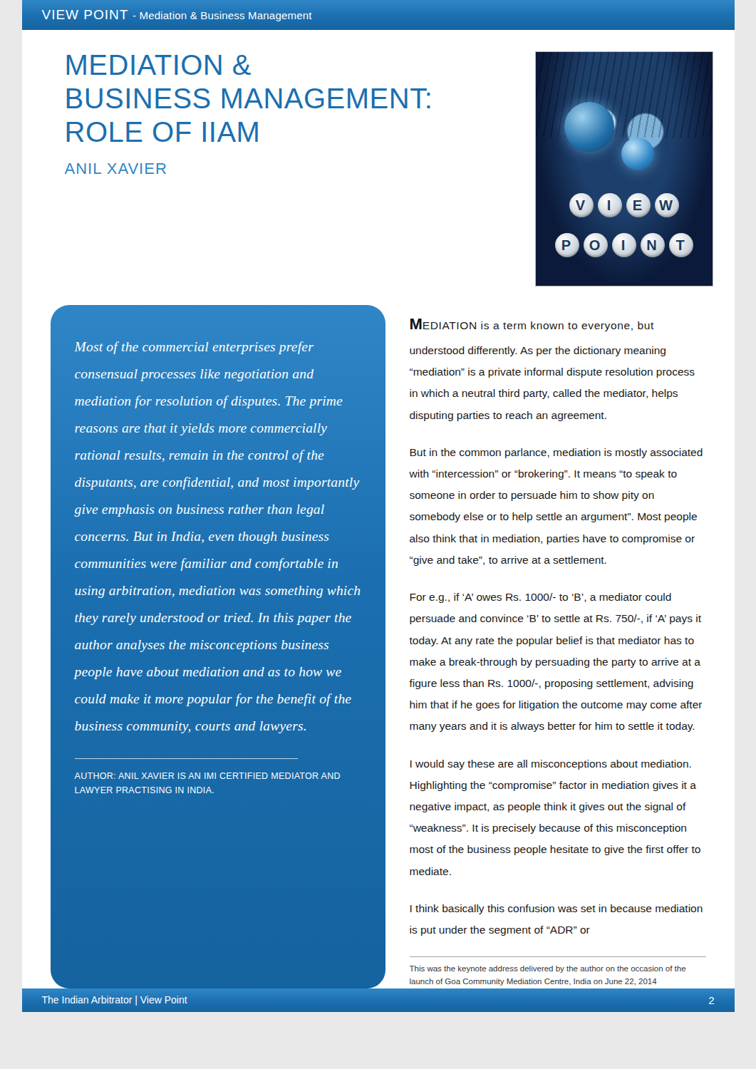VIEW POINT - Mediation & Business Management
MEDIATION &
BUSINESS MANAGEMENT:
ROLE OF IIAM
ANIL XAVIER
VIEW
POINT
Most of the commercial enterprises prefer consensual processes like negotiation and mediation for resolution of disputes. The prime reasons are that it yields more commercially rational results, remain in the control of the disputants, are confidential, and most importantly give emphasis on business rather than legal concerns. But in India, even though business communities were familiar and comfortable in using arbitration, mediation was something which they rarely understood or tried. In this paper the author analyses the misconceptions business people have about mediation and as to how we could make it more popular for the benefit of the business community, courts and lawyers.
AUTHOR: ANIL XAVIER IS AN IMI CERTIFIED MEDIATOR AND LAWYER PRACTISING IN INDIA.
MEDIATION is a term known to everyone, but understood differently. As per the dictionary meaning “mediation” is a private informal dispute resolution process in which a neutral third party, called the mediator, helps disputing parties to reach an agreement.
But in the common parlance, mediation is mostly associated with “intercession” or “brokering”. It means “to speak to someone in order to persuade him to show pity on somebody else or to help settle an argument”. Most people also think that in mediation, parties have to compromise or “give and take”, to arrive at a settlement.
For e.g., if ‘A’ owes Rs. 1000/- to ‘B’, a mediator could persuade and convince ‘B’ to settle at Rs. 750/-, if ‘A’ pays it today. At any rate the popular belief is that mediator has to make a break-through by persuading the party to arrive at a figure less than Rs. 1000/-, proposing settlement, advising him that if he goes for litigation the outcome may come after many years and it is always better for him to settle it today.
I would say these are all misconceptions about mediation. Highlighting the “compromise” factor in mediation gives it a negative impact, as people think it gives out the signal of “weakness”. It is precisely because of this misconception most of the business people hesitate to give the first offer to mediate.
I think basically this confusion was set in because mediation is put under the segment of “ADR” or
This was the keynote address delivered by the author on the occasion of the launch of Goa Community Mediation Centre, India on June 22, 2014
The Indian Arbitrator | View Point
2